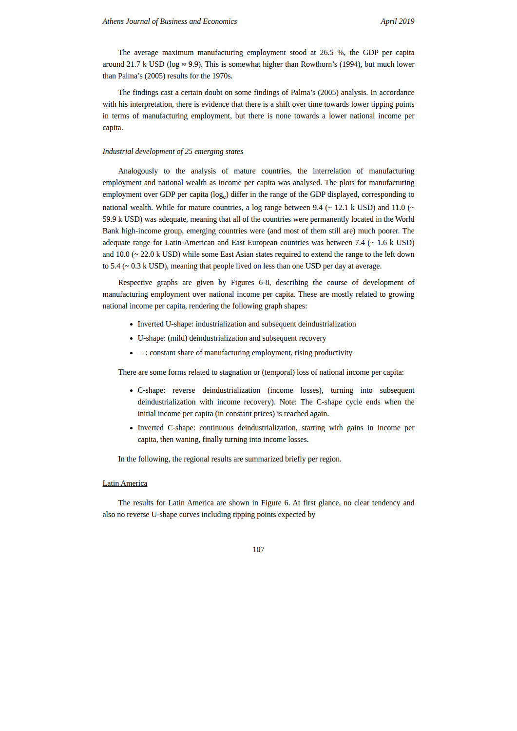Athens Journal of Business and Economics April 2019
The average maximum manufacturing employment stood at 26.5 %, the GDP per capita around 21.7 k USD (log ≈ 9.9). This is somewhat higher than Rowthorn’s (1994), but much lower than Palma’s (2005) results for the 1970s.
The findings cast a certain doubt on some findings of Palma’s (2005) analysis. In accordance with his interpretation, there is evidence that there is a shift over time towards lower tipping points in terms of manufacturing employment, but there is none towards a lower national income per capita.
Industrial development of 25 emerging states
Analogously to the analysis of mature countries, the interrelation of manufacturing employment and national wealth as income per capita was analysed. The plots for manufacturing employment over GDP per capita (loge) differ in the range of the GDP displayed, corresponding to national wealth. While for mature countries, a log range between 9.4 (~ 12.1 k USD) and 11.0 (~ 59.9 k USD) was adequate, meaning that all of the countries were permanently located in the World Bank high-income group, emerging countries were (and most of them still are) much poorer. The adequate range for Latin-American and East European countries was between 7.4 (~ 1.6 k USD) and 10.0 (~ 22.0 k USD) while some East Asian states required to extend the range to the left down to 5.4 (~ 0.3 k USD), meaning that people lived on less than one USD per day at average.
Respective graphs are given by Figures 6-8, describing the course of development of manufacturing employment over national income per capita. These are mostly related to growing national income per capita, rendering the following graph shapes:
Inverted U-shape: industrialization and subsequent deindustrialization
U-shape: (mild) deindustrialization and subsequent recovery
→: constant share of manufacturing employment, rising productivity
There are some forms related to stagnation or (temporal) loss of national income per capita:
C-shape: reverse deindustrialization (income losses), turning into subsequent deindustrialization with income recovery). Note: The C-shape cycle ends when the initial income per capita (in constant prices) is reached again.
Inverted C-shape: continuous deindustrialization, starting with gains in income per capita, then waning, finally turning into income losses.
In the following, the regional results are summarized briefly per region.
Latin America
The results for Latin America are shown in Figure 6. At first glance, no clear tendency and also no reverse U-shape curves including tipping points expected by
107